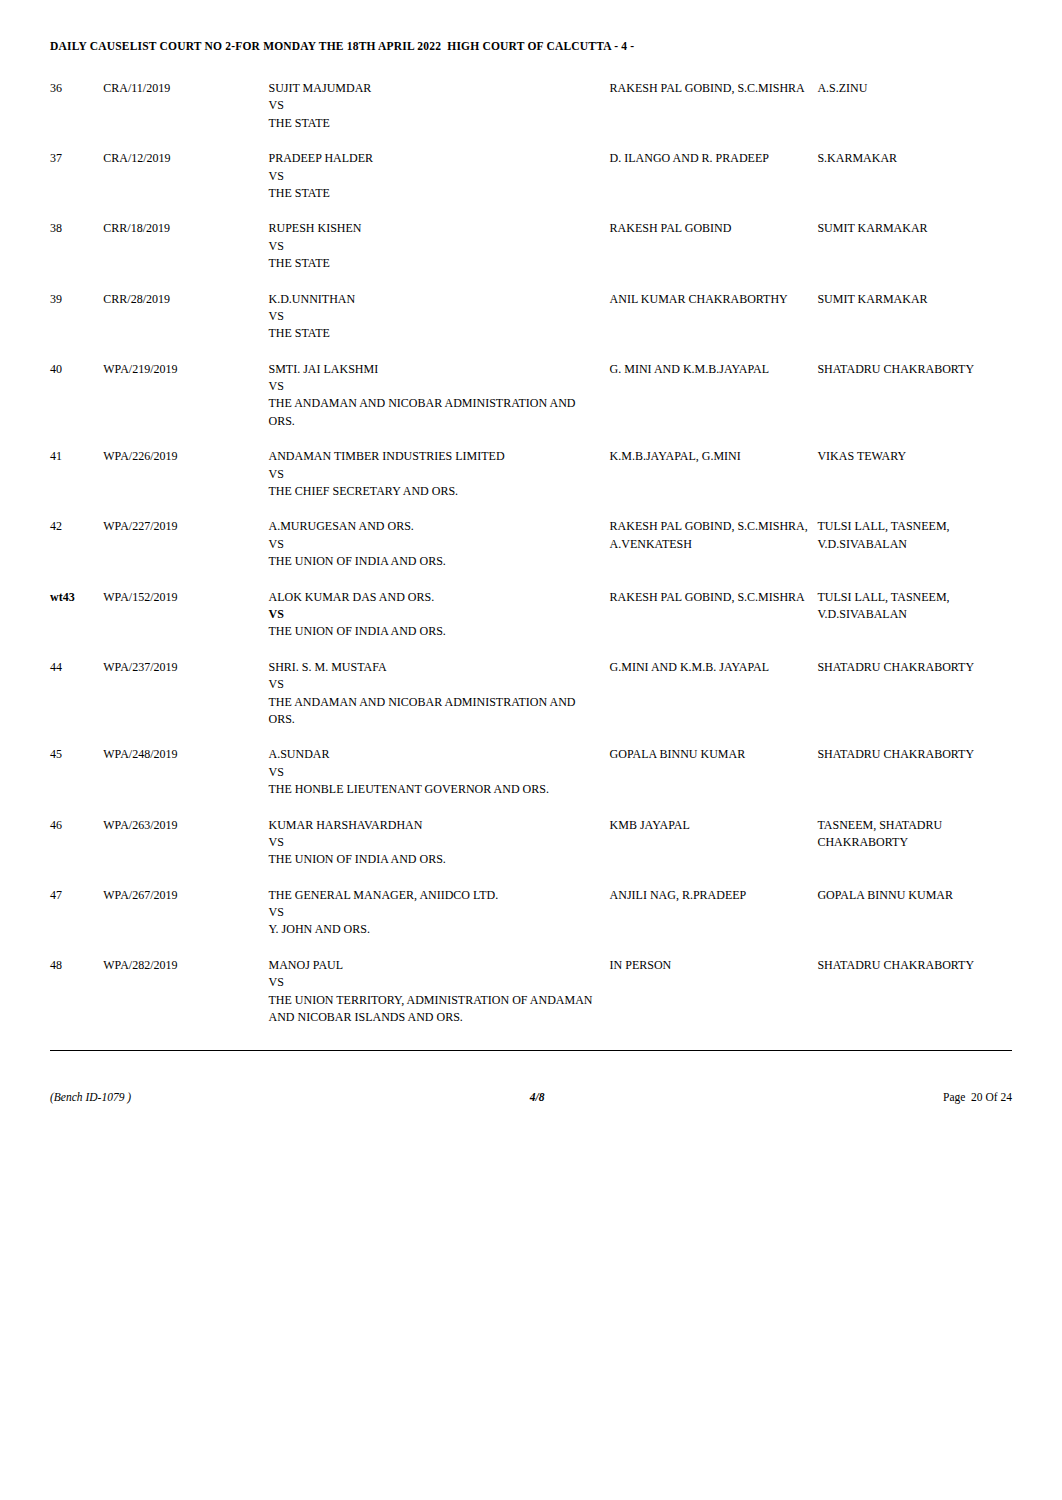DAILY CAUSELIST COURT NO 2-FOR MONDAY THE 18TH APRIL 2022 HIGH COURT OF CALCUTTA - 4 -
| 36 | CRA/11/2019 | SUJIT MAJUMDAR VS THE STATE | RAKESH PAL GOBIND, S.C.MISHRA | A.S.ZINU |
| 37 | CRA/12/2019 | PRADEEP HALDER VS THE STATE | D. ILANGO AND R. PRADEEP | S.KARMAKAR |
| 38 | CRR/18/2019 | RUPESH KISHEN VS THE STATE | RAKESH PAL GOBIND | SUMIT KARMAKAR |
| 39 | CRR/28/2019 | K.D.UNNITHAN VS THE STATE | ANIL KUMAR CHAKRABORTHY | SUMIT KARMAKAR |
| 40 | WPA/219/2019 | SMTI. JAI LAKSHMI VS THE ANDAMAN AND NICOBAR ADMINISTRATION AND ORS. | G. MINI AND K.M.B.JAYAPAL | SHATADRU CHAKRABORTY |
| 41 | WPA/226/2019 | ANDAMAN TIMBER INDUSTRIES LIMITED VS THE CHIEF SECRETARY AND ORS. | K.M.B.JAYAPAL, G.MINI | VIKAS TEWARY |
| 42 | WPA/227/2019 | A.MURUGESAN AND ORS. VS THE UNION OF INDIA AND ORS. | RAKESH PAL GOBIND, S.C.MISHRA, A.VENKATESH | TULSI LALL, TASNEEM, V.D.SIVABALAN |
| wt43 | WPA/152/2019 | ALOK KUMAR DAS AND ORS. VS THE UNION OF INDIA AND ORS. | RAKESH PAL GOBIND, S.C.MISHRA | TULSI LALL, TASNEEM, V.D.SIVABALAN |
| 44 | WPA/237/2019 | SHRI. S. M. MUSTAFA VS THE ANDAMAN AND NICOBAR ADMINISTRATION AND ORS. | G.MINI AND K.M.B. JAYAPAL | SHATADRU CHAKRABORTY |
| 45 | WPA/248/2019 | A.SUNDAR VS THE HONBLE LIEUTENANT GOVERNOR AND ORS. | GOPALA BINNU KUMAR | SHATADRU CHAKRABORTY |
| 46 | WPA/263/2019 | KUMAR HARSHAVARDHAN VS THE UNION OF INDIA AND ORS. | KMB JAYAPAL | TASNEEM, SHATADRU CHAKRABORTY |
| 47 | WPA/267/2019 | THE GENERAL MANAGER, ANIIDCO LTD. VS Y. JOHN AND ORS. | ANJILI NAG, R.PRADEEP | GOPALA BINNU KUMAR |
| 48 | WPA/282/2019 | MANOJ PAUL VS THE UNION TERRITORY, ADMINISTRATION OF ANDAMAN AND NICOBAR ISLANDS AND ORS. | IN PERSON | SHATADRU CHAKRABORTY |
(Bench ID-1079 )
4/8
Page 20 Of 24